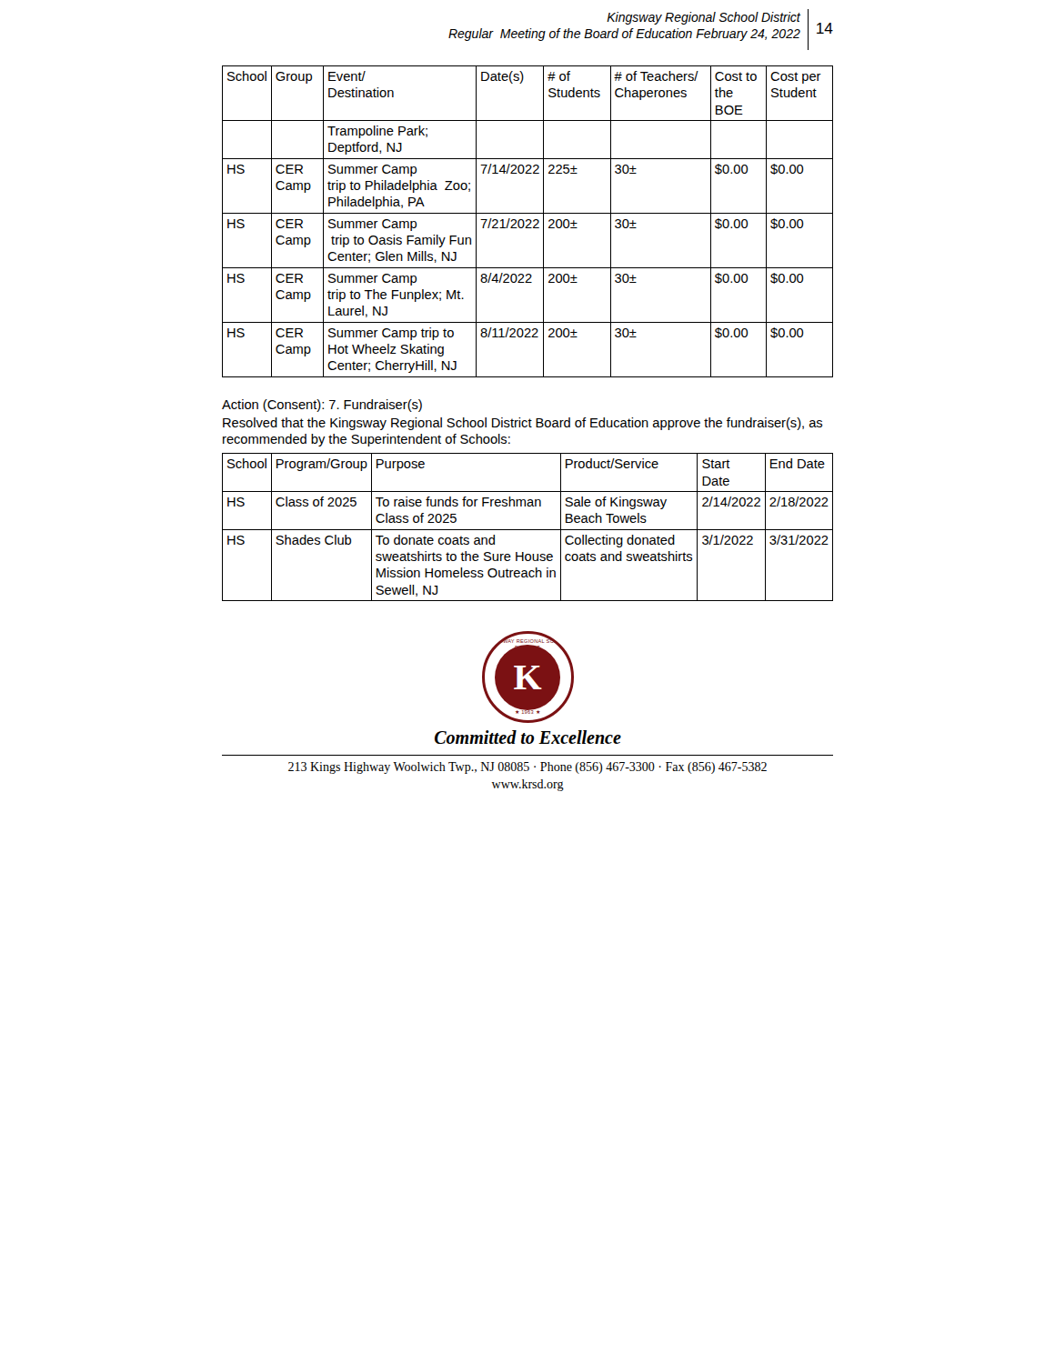Kingsway Regional School District
Regular Meeting of the Board of Education February 24, 2022
14
| School | Group | Event/ Destination | Date(s) | # of Students | # of Teachers/ Chaperones | Cost to the BOE | Cost per Student |
| --- | --- | --- | --- | --- | --- | --- | --- |
| | | Trampoline Park; Deptford, NJ | | | | | |
| HS | CER Camp | Summer Camp trip to Philadelphia Zoo; Philadelphia, PA | 7/14/2022 | 225± | 30± | $0.00 | $0.00 |
| HS | CER Camp | Summer Camp trip to Oasis Family Fun Center; Glen Mills, NJ | 7/21/2022 | 200± | 30± | $0.00 | $0.00 |
| HS | CER Camp | Summer Camp trip to The Funplex; Mt. Laurel, NJ | 8/4/2022 | 200± | 30± | $0.00 | $0.00 |
| HS | CER Camp | Summer Camp trip to Hot Wheelz Skating Center; CherryHill, NJ | 8/11/2022 | 200± | 30± | $0.00 | $0.00 |
Action (Consent): 7. Fundraiser(s)
Resolved that the Kingsway Regional School District Board of Education approve the fundraiser(s), as recommended by the Superintendent of Schools:
| School | Program/Group | Purpose | Product/Service | Start Date | End Date |
| --- | --- | --- | --- | --- | --- |
| HS | Class of 2025 | To raise funds for Freshman Class of 2025 | Sale of Kingsway Beach Towels | 2/14/2022 | 2/18/2022 |
| HS | Shades Club | To donate coats and sweatshirts to the Sure House Mission Homeless Outreach in Sewell, NJ | Collecting donated coats and sweatshirts | 3/1/2022 | 3/31/2022 |
KINGSWAY REGIONAL SCHOOL DISTRICT
K
★ 1963 ★
Committed to Excellence
213 Kings Highway Woolwich Twp., NJ 08085 · Phone (856) 467-3300 · Fax (856) 467-5382
www.krsd.org